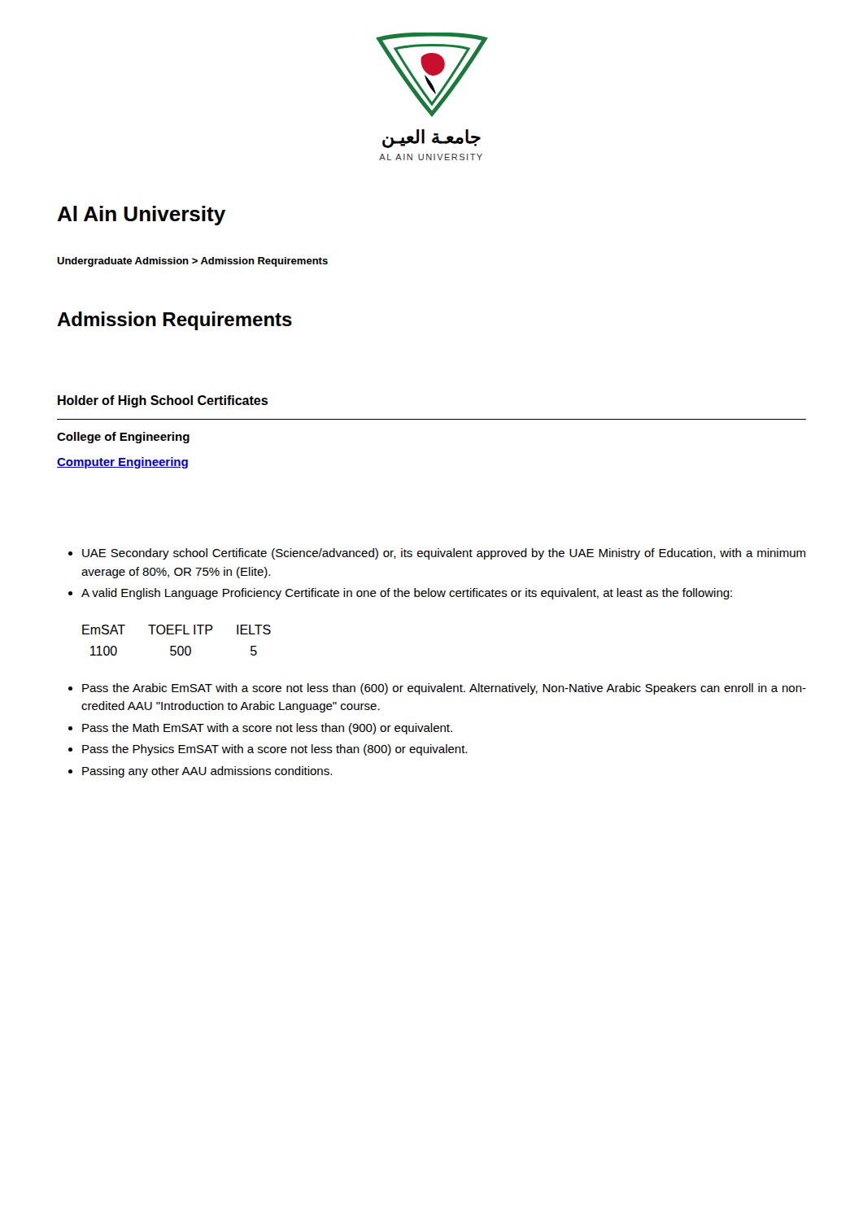جامعـة العيـن
AL AIN UNIVERSITY
Al Ain University
Undergraduate Admission > Admission Requirements
Admission Requirements
Holder of High School Certificates
College of Engineering
Computer Engineering
UAE Secondary school Certificate (Science/advanced) or, its equivalent approved by the UAE Ministry of Education, with a minimum average of 80%, OR 75% in (Elite).
A valid English Language Proficiency Certificate in one of the below certificates or its equivalent, at least as the following:
| EmSAT | TOEFL ITP | IELTS |
| 1100 | 500 | 5 |
Pass the Arabic EmSAT with a score not less than (600) or equivalent. Alternatively, Non-Native Arabic Speakers can enroll in a non-credited AAU "Introduction to Arabic Language" course.
Pass the Math EmSAT with a score not less than (900) or equivalent.
Pass the Physics EmSAT with a score not less than (800) or equivalent.
Passing any other AAU admissions conditions.